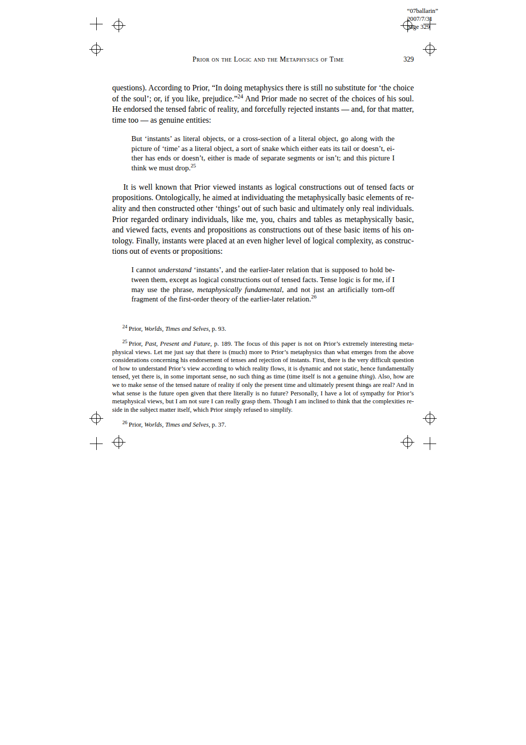“07ballarin”
2007/7/31
page 329
Prior on the Logic and the Metaphysics of Time 329
questions). According to Prior, “In doing metaphysics there is still no substitute for ‘the choice of the soul’; or, if you like, prejudice.”24 And Prior made no secret of the choices of his soul. He endorsed the tensed fabric of reality, and forcefully rejected instants — and, for that matter, time too — as genuine entities:
But ‘instants’ as literal objects, or a cross-section of a literal object, go along with the picture of ‘time’ as a literal object, a sort of snake which either eats its tail or doesn’t, either has ends or doesn’t, either is made of separate segments or isn’t; and this picture I think we must drop.25
It is well known that Prior viewed instants as logical constructions out of tensed facts or propositions. Ontologically, he aimed at individuating the metaphysically basic elements of reality and then constructed other ‘things’ out of such basic and ultimately only real individuals. Prior regarded ordinary individuals, like me, you, chairs and tables as metaphysically basic, and viewed facts, events and propositions as constructions out of these basic items of his ontology. Finally, instants were placed at an even higher level of logical complexity, as constructions out of events or propositions:
I cannot understand ‘instants’, and the earlier-later relation that is supposed to hold between them, except as logical constructions out of tensed facts. Tense logic is for me, if I may use the phrase, metaphysically fundamental, and not just an artificially torn-off fragment of the first-order theory of the earlier-later relation.26
24 Prior, Worlds, Times and Selves, p. 93.
25 Prior, Past, Present and Future, p. 189. The focus of this paper is not on Prior’s extremely interesting metaphysical views. Let me just say that there is (much) more to Prior’s metaphysics than what emerges from the above considerations concerning his endorsement of tenses and rejection of instants. First, there is the very difficult question of how to understand Prior’s view according to which reality flows, it is dynamic and not static, hence fundamentally tensed, yet there is, in some important sense, no such thing as time (time itself is not a genuine thing). Also, how are we to make sense of the tensed nature of reality if only the present time and ultimately present things are real? And in what sense is the future open given that there literally is no future? Personally, I have a lot of sympathy for Prior’s metaphysical views, but I am not sure I can really grasp them. Though I am inclined to think that the complexities reside in the subject matter itself, which Prior simply refused to simplify.
26 Prior, Worlds, Times and Selves, p. 37.